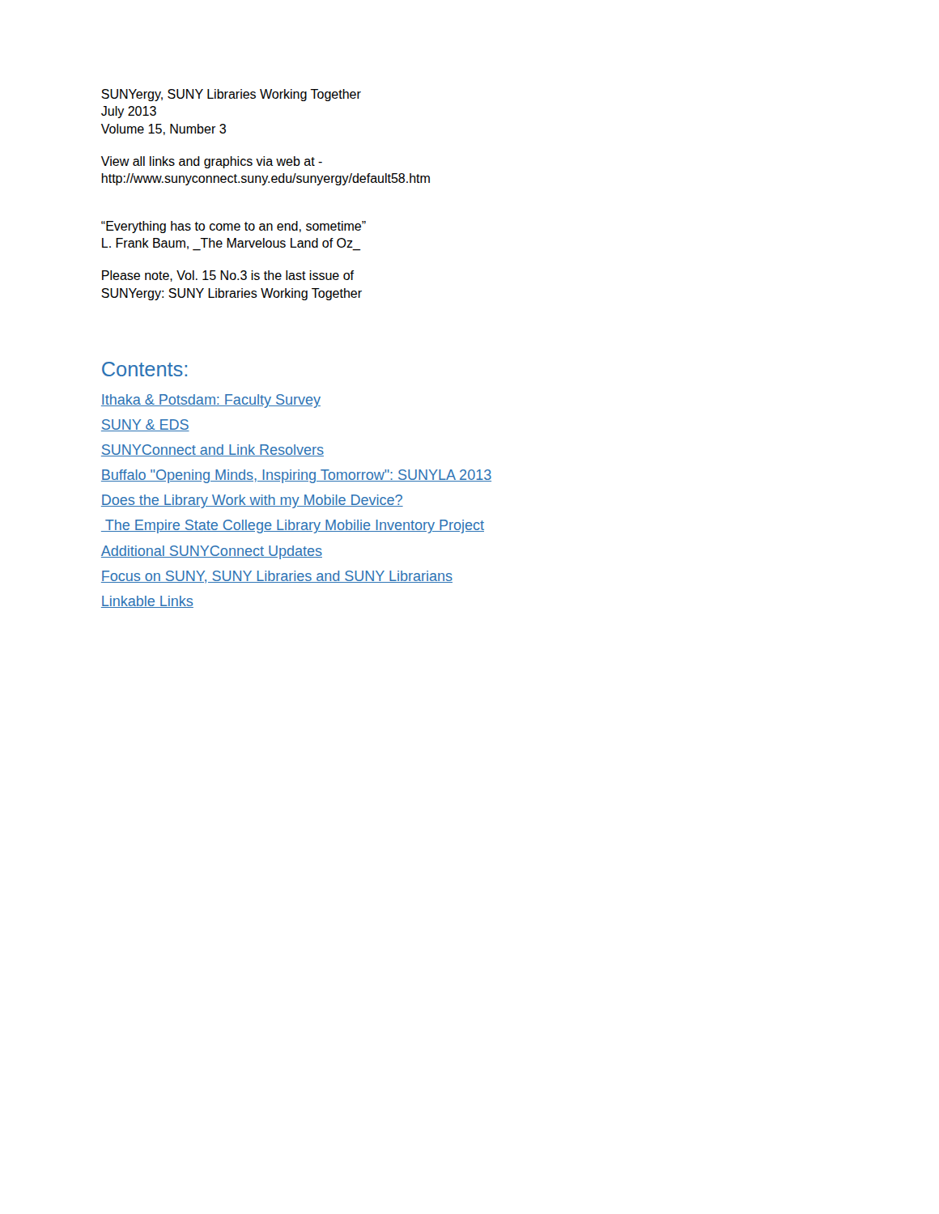SUNYergy, SUNY Libraries Working Together
July 2013
Volume 15, Number 3
View all links and graphics via web at -
http://www.sunyconnect.suny.edu/sunyergy/default58.htm
“Everything has to come to an end, sometime”
L. Frank Baum, _The Marvelous Land of Oz_
Please note, Vol. 15 No.3 is the last issue of
SUNYergy: SUNY Libraries Working Together
Contents:
Ithaka & Potsdam: Faculty Survey
SUNY & EDS
SUNYConnect and Link Resolvers
Buffalo "Opening Minds, Inspiring Tomorrow": SUNYLA 2013
Does the Library Work with my Mobile Device?
The Empire State College Library Mobilie Inventory Project
Additional SUNYConnect Updates
Focus on SUNY, SUNY Libraries and SUNY Librarians
Linkable Links